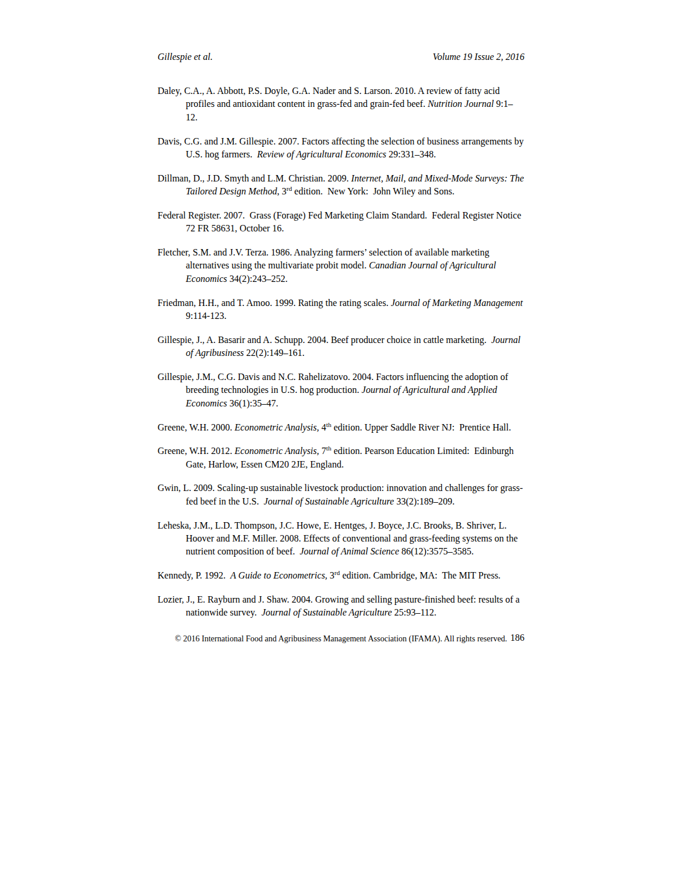Gillespie et al.
Volume 19 Issue 2, 2016
Daley, C.A., A. Abbott, P.S. Doyle, G.A. Nader and S. Larson. 2010. A review of fatty acid profiles and antioxidant content in grass-fed and grain-fed beef. Nutrition Journal 9:1–12.
Davis, C.G. and J.M. Gillespie. 2007. Factors affecting the selection of business arrangements by U.S. hog farmers. Review of Agricultural Economics 29:331–348.
Dillman, D., J.D. Smyth and L.M. Christian. 2009. Internet, Mail, and Mixed-Mode Surveys: The Tailored Design Method, 3rd edition. New York: John Wiley and Sons.
Federal Register. 2007. Grass (Forage) Fed Marketing Claim Standard. Federal Register Notice 72 FR 58631, October 16.
Fletcher, S.M. and J.V. Terza. 1986. Analyzing farmers’ selection of available marketing alternatives using the multivariate probit model. Canadian Journal of Agricultural Economics 34(2):243–252.
Friedman, H.H., and T. Amoo. 1999. Rating the rating scales. Journal of Marketing Management 9:114-123.
Gillespie, J., A. Basarir and A. Schupp. 2004. Beef producer choice in cattle marketing. Journal of Agribusiness 22(2):149–161.
Gillespie, J.M., C.G. Davis and N.C. Rahelizatovo. 2004. Factors influencing the adoption of breeding technologies in U.S. hog production. Journal of Agricultural and Applied Economics 36(1):35–47.
Greene, W.H. 2000. Econometric Analysis, 4th edition. Upper Saddle River NJ: Prentice Hall.
Greene, W.H. 2012. Econometric Analysis, 7th edition. Pearson Education Limited: Edinburgh Gate, Harlow, Essen CM20 2JE, England.
Gwin, L. 2009. Scaling-up sustainable livestock production: innovation and challenges for grass-fed beef in the U.S. Journal of Sustainable Agriculture 33(2):189–209.
Leheska, J.M., L.D. Thompson, J.C. Howe, E. Hentges, J. Boyce, J.C. Brooks, B. Shriver, L. Hoover and M.F. Miller. 2008. Effects of conventional and grass-feeding systems on the nutrient composition of beef. Journal of Animal Science 86(12):3575–3585.
Kennedy, P. 1992. A Guide to Econometrics, 3rd edition. Cambridge, MA: The MIT Press.
Lozier, J., E. Rayburn and J. Shaw. 2004. Growing and selling pasture-finished beef: results of a nationwide survey. Journal of Sustainable Agriculture 25:93–112.
© 2016 International Food and Agribusiness Management Association (IFAMA). All rights reserved.
186